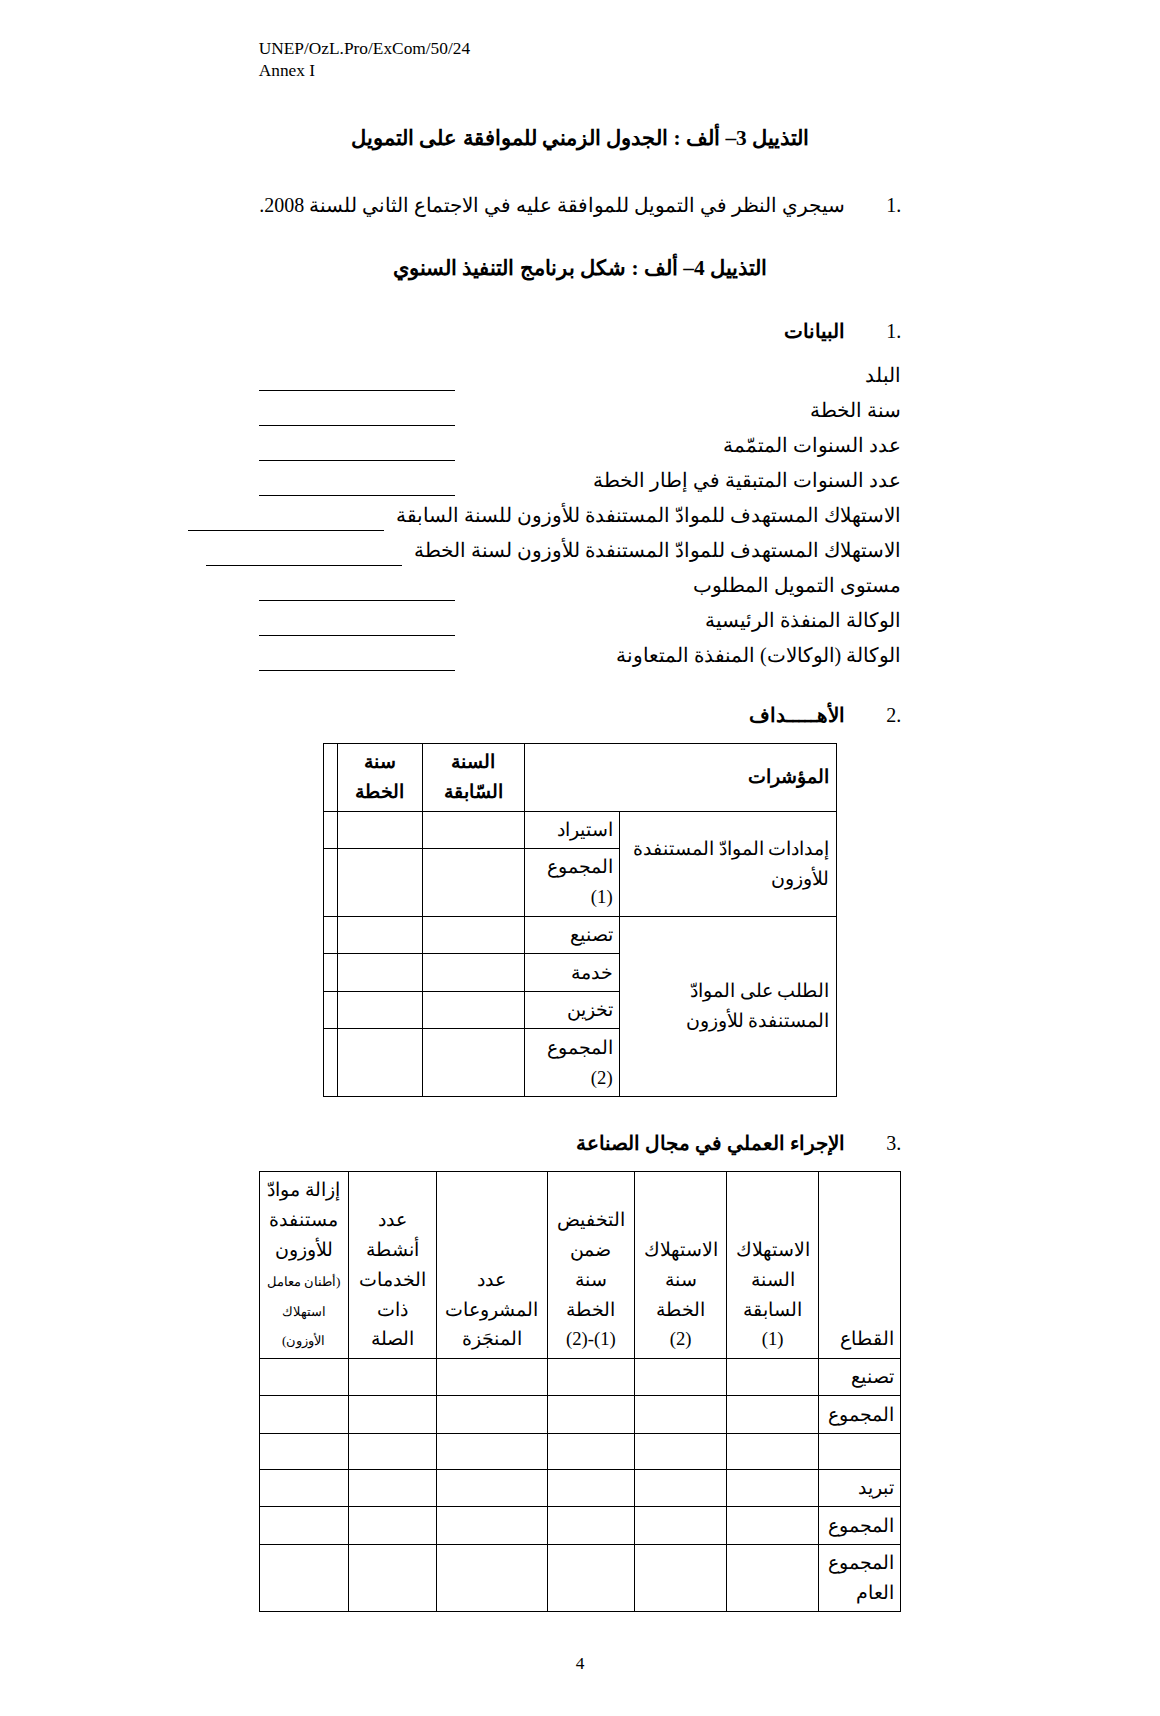UNEP/OzL.Pro/ExCom/50/24
Annex I
التذييل 3– ألف : الجدول الزمني للموافقة على التمويل
.1
سيجري النظر في التمويل للموافقة عليه في الاجتماع الثاني للسنة 2008.
التذييل 4– ألف : شكل برنامج التنفيذ السنوي
.1
البيانات
البلد
سنة الخطة
عدد السنوات المتمّمة
عدد السنوات المتبقية في إطار الخطة
الاستهلاك المستهدف للموادّ المستنفدة للأوزون للسنة السابقة
الاستهلاك المستهدف للموادّ المستنفدة للأوزون لسنة الخطة
مستوى التمويل المطلوب
الوكالة المنفذة الرئيسية
الوكالة (الوكالات) المنفذة المتعاونة
.2
الأهـــــداف
| المؤشرات | السنة السّابقة | سنة الخطة | |
| --- | --- | --- | --- |
| إمدادات الموادّ المستنفدة للأوزون | استيراد | | | |
| المجموع (1) | | | |
| الطلب على الموادّ المستنفدة للأوزون | تصنيع | | | |
| خدمة | | | |
| تخزين | | | |
| المجموع (2) | | | |
.3
الإجراء العملي في مجال الصناعة
| القطاع | الاستهلاك السنة السابقة (1) | الاستهلاك سنة الخطة (2) | التخفيض ضمن سنة الخطة (1)-(2) | عدد المشروعات المنجَزة | عدد أنشطة الخدمات ذات الصلة | إزالة موادّ مستنفدة للأوزون (أطنان معامل استهلاك الأوزون) |
| --- | --- | --- | --- | --- | --- | --- |
| تصنيع | | | | | | |
| المجموع | | | | | | |
| تبريد | | | | | | |
| المجموع | | | | | | |
| المجموع العام | | | | | | |
4